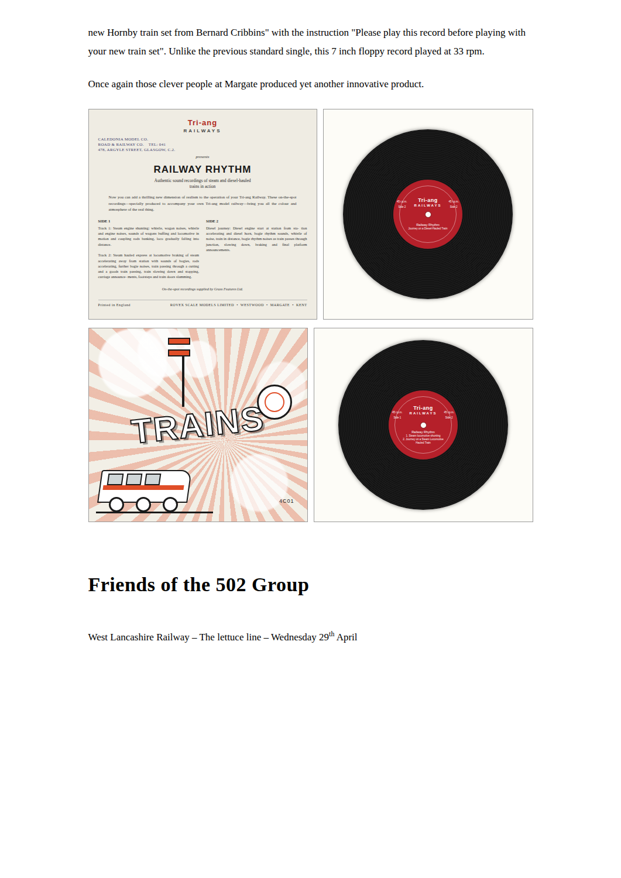new Hornby train set from Bernard Cribbins" with the instruction "Please play this record before playing with your new train set". Unlike the previous standard single, this 7 inch floppy record played at 33 rpm.
Once again those clever people at Margate produced yet another innovative product.
Tri-angRAILWAYS
CALEDONIA MODEL CO.
ROAD & RAILWAY CO. TEL: 041
478, ARGYLE STREET, GLASGOW, C.2.
presents
RAILWAY RHYTHM
Authentic sound recordings of steam and diesel-hauled
trains in action
Now you can add a thrilling new dimension of realism to the operation of your Tri-ang Railway. These on-the-spot recordings—specially produced to accompany your own Tri-ang model railway—bring you all the colour and atmosphere of the real thing.
SIDE 1 Track 1: Steam engine shunting: whistle, wagon noises, whistle and engine noises, sounds of wagons buffing and locomotive in motion and coupling rods banking, loco gradually falling into distance.
Track 2: Steam hauled express at locomotive braking of steam accelerating away from station with sounds of bogies, rods accelerating, further bogie noises, train passing through a cutting and a goods train passing, train slowing down and stopping, carriage announce- ments, footsteps and train doors slamming.
SIDE 2 Diesel journey: Diesel engine start at station from sta- tion accelerating and diesel horn, bogie rhythm sounds, whistle of noise, train in distance, bogie rhythm noises as train passes through junction, slowing down, braking and final platform announcements.
On-the-spot recordings supplied by Grass Features Ltd.
Printed in England ROVEX SCALE MODELS LIMITED • WESTWOOD • MARGATE • KENT
Tri-angRAILWAYS
45 r.p.m.
Side 245 r.p.m.
Side 2
Railway Rhythm Journey on a Diesel-Hauled Train
TRAINS
4C01
Tri-angRAILWAYS
45 r.p.m.
Side 145 r.p.m.
Side 2
Railway Rhythm 1. Steam locomotive shunting
2. Journey on a Steam Locomotive
Hauled Train
Friends of the 502 Group
West Lancashire Railway – The lettuce line – Wednesday 29th April